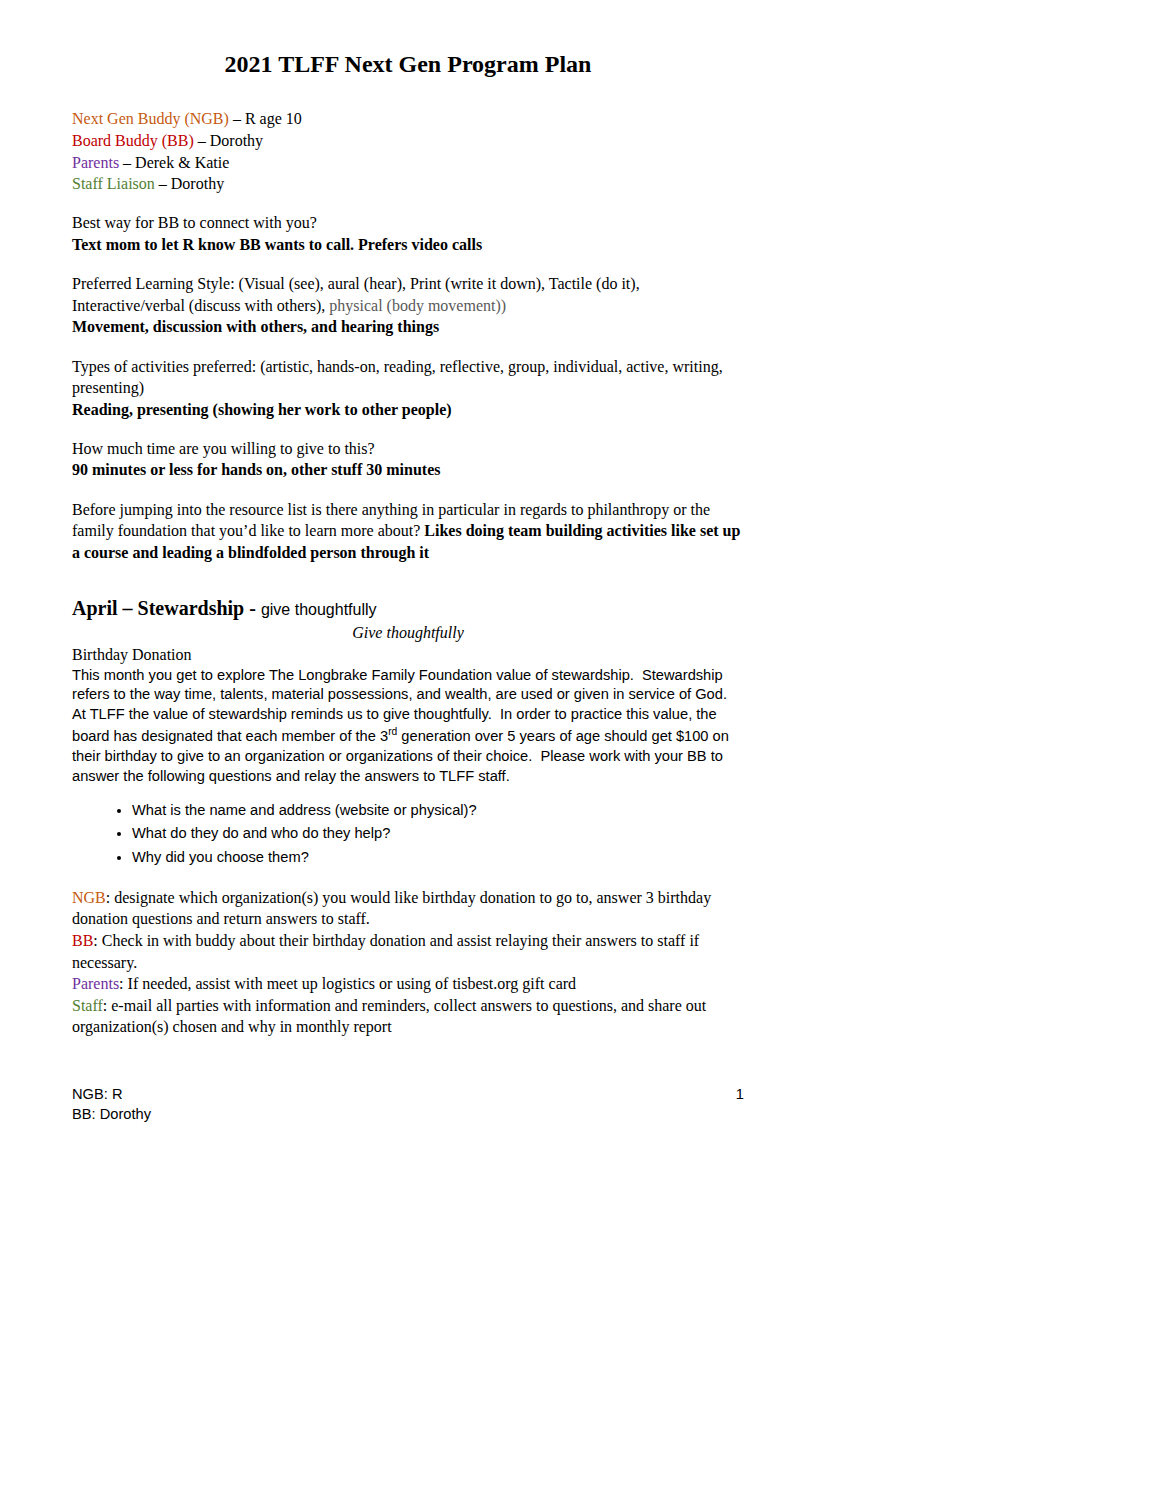2021 TLFF Next Gen Program Plan
Next Gen Buddy (NGB) – R age 10
Board Buddy (BB) – Dorothy
Parents – Derek & Katie
Staff Liaison – Dorothy
Best way for BB to connect with you?
Text mom to let R know BB wants to call. Prefers video calls
Preferred Learning Style: (Visual (see), aural (hear), Print (write it down), Tactile (do it), Interactive/verbal (discuss with others), physical (body movement))
Movement, discussion with others, and hearing things
Types of activities preferred: (artistic, hands-on, reading, reflective, group, individual, active, writing, presenting)
Reading, presenting (showing her work to other people)
How much time are you willing to give to this?
90 minutes or less for hands on, other stuff 30 minutes
Before jumping into the resource list is there anything in particular in regards to philanthropy or the family foundation that you’d like to learn more about? Likes doing team building activities like set up a course and leading a blindfolded person through it
April – Stewardship - give thoughtfully
Give thoughtfully
Birthday Donation
This month you get to explore The Longbrake Family Foundation value of stewardship. Stewardship refers to the way time, talents, material possessions, and wealth, are used or given in service of God. At TLFF the value of stewardship reminds us to give thoughtfully. In order to practice this value, the board has designated that each member of the 3rd generation over 5 years of age should get $100 on their birthday to give to an organization or organizations of their choice. Please work with your BB to answer the following questions and relay the answers to TLFF staff.
What is the name and address (website or physical)?
What do they do and who do they help?
Why did you choose them?
NGB: designate which organization(s) you would like birthday donation to go to, answer 3 birthday donation questions and return answers to staff.
BB: Check in with buddy about their birthday donation and assist relaying their answers to staff if necessary.
Parents: If needed, assist with meet up logistics or using of tisbest.org gift card
Staff: e-mail all parties with information and reminders, collect answers to questions, and share out organization(s) chosen and why in monthly report
NGB: R
BB: Dorothy
1